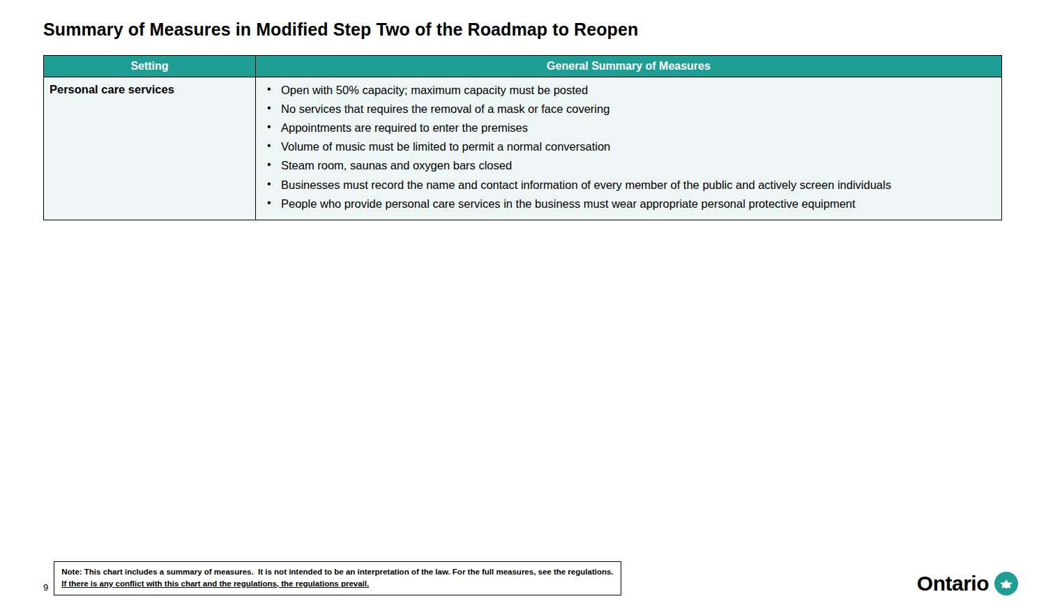Summary of Measures in Modified Step Two of the Roadmap to Reopen
| Setting | General Summary of Measures |
| --- | --- |
| Personal care services | Open with 50% capacity; maximum capacity must be posted No services that requires the removal of a mask or face covering Appointments are required to enter the premises Volume of music must be limited to permit a normal conversation Steam room, saunas and oxygen bars closed Businesses must record the name and contact information of every member of the public and actively screen individuals People who provide personal care services in the business must wear appropriate personal protective equipment |
9
Note: This chart includes a summary of measures. It is not intended to be an interpretation of the law. For the full measures, see the regulations.
If there is any conflict with this chart and the regulations, the regulations prevail.
Ontario